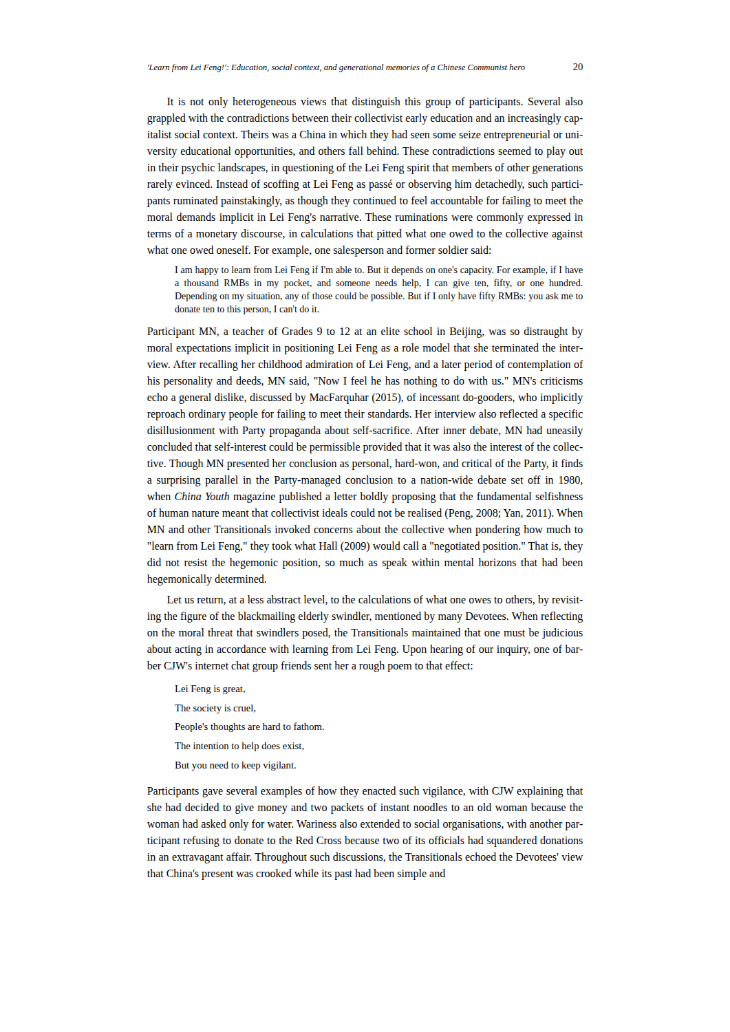'Learn from Lei Feng!': Education, social context, and generational memories of a Chinese Communist hero
20
It is not only heterogeneous views that distinguish this group of participants. Several also grappled with the contradictions between their collectivist early education and an increasingly capitalist social context. Theirs was a China in which they had seen some seize entrepreneurial or university educational opportunities, and others fall behind. These contradictions seemed to play out in their psychic landscapes, in questioning of the Lei Feng spirit that members of other generations rarely evinced. Instead of scoffing at Lei Feng as passé or observing him detachedly, such participants ruminated painstakingly, as though they continued to feel accountable for failing to meet the moral demands implicit in Lei Feng's narrative. These ruminations were commonly expressed in terms of a monetary discourse, in calculations that pitted what one owed to the collective against what one owed oneself. For example, one salesperson and former soldier said:
I am happy to learn from Lei Feng if I'm able to. But it depends on one's capacity. For example, if I have a thousand RMBs in my pocket, and someone needs help, I can give ten, fifty, or one hundred. Depending on my situation, any of those could be possible. But if I only have fifty RMBs: you ask me to donate ten to this person, I can't do it.
Participant MN, a teacher of Grades 9 to 12 at an elite school in Beijing, was so distraught by moral expectations implicit in positioning Lei Feng as a role model that she terminated the interview. After recalling her childhood admiration of Lei Feng, and a later period of contemplation of his personality and deeds, MN said, "Now I feel he has nothing to do with us." MN's criticisms echo a general dislike, discussed by MacFarquhar (2015), of incessant do-gooders, who implicitly reproach ordinary people for failing to meet their standards. Her interview also reflected a specific disillusionment with Party propaganda about self-sacrifice. After inner debate, MN had uneasily concluded that self-interest could be permissible provided that it was also the interest of the collective. Though MN presented her conclusion as personal, hard-won, and critical of the Party, it finds a surprising parallel in the Party-managed conclusion to a nation-wide debate set off in 1980, when China Youth magazine published a letter boldly proposing that the fundamental selfishness of human nature meant that collectivist ideals could not be realised (Peng, 2008; Yan, 2011). When MN and other Transitionals invoked concerns about the collective when pondering how much to "learn from Lei Feng," they took what Hall (2009) would call a "negotiated position." That is, they did not resist the hegemonic position, so much as speak within mental horizons that had been hegemonically determined.
Let us return, at a less abstract level, to the calculations of what one owes to others, by revisiting the figure of the blackmailing elderly swindler, mentioned by many Devotees. When reflecting on the moral threat that swindlers posed, the Transitionals maintained that one must be judicious about acting in accordance with learning from Lei Feng. Upon hearing of our inquiry, one of barber CJW's internet chat group friends sent her a rough poem to that effect:
Lei Feng is great,
The society is cruel,
People's thoughts are hard to fathom.
The intention to help does exist,
But you need to keep vigilant.
Participants gave several examples of how they enacted such vigilance, with CJW explaining that she had decided to give money and two packets of instant noodles to an old woman because the woman had asked only for water. Wariness also extended to social organisations, with another participant refusing to donate to the Red Cross because two of its officials had squandered donations in an extravagant affair. Throughout such discussions, the Transitionals echoed the Devotees' view that China's present was crooked while its past had been simple and